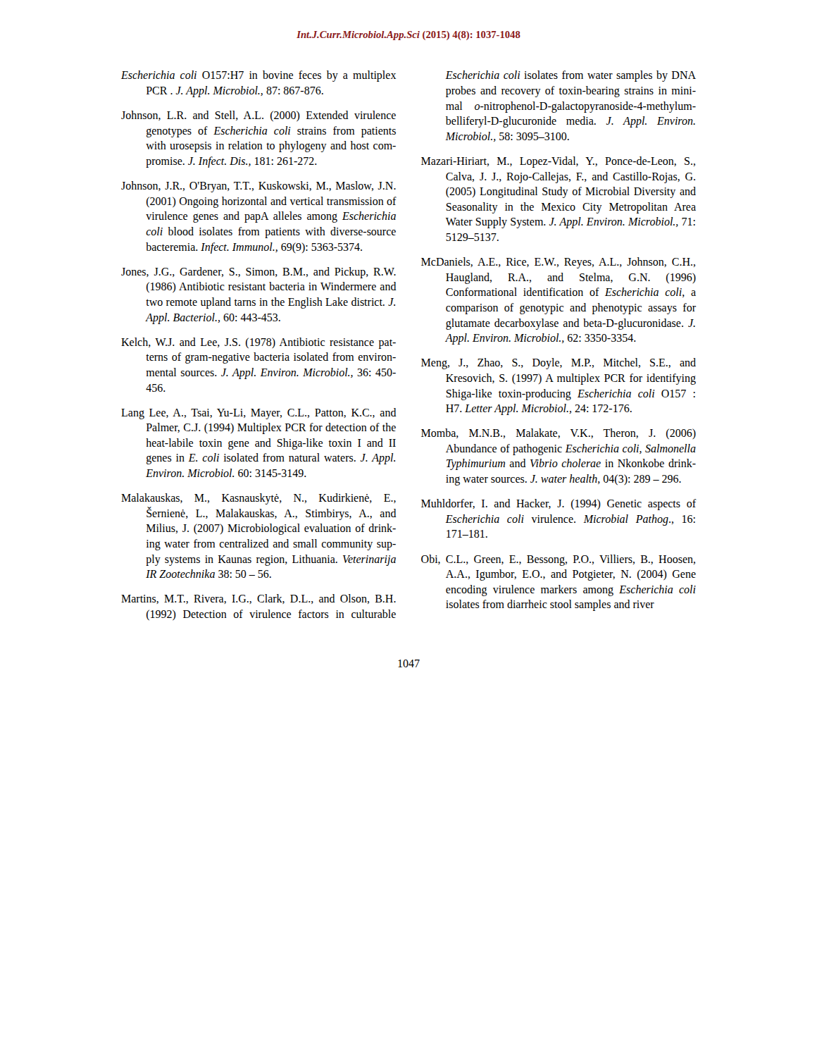Int.J.Curr.Microbiol.App.Sci (2015) 4(8): 1037-1048
Escherichia coli O157:H7 in bovine feces by a multiplex PCR . J. Appl. Microbiol., 87: 867-876.
Johnson, L.R. and Stell, A.L. (2000) Extended virulence genotypes of Escherichia coli strains from patients with urosepsis in relation to phylogeny and host compromise. J. Infect. Dis., 181: 261-272.
Johnson, J.R., O'Bryan, T.T., Kuskowski, M., Maslow, J.N. (2001) Ongoing horizontal and vertical transmission of virulence genes and papA alleles among Escherichia coli blood isolates from patients with diverse-source bacteremia. Infect. Immunol., 69(9): 5363-5374.
Jones, J.G., Gardener, S., Simon, B.M., and Pickup, R.W. (1986) Antibiotic resistant bacteria in Windermere and two remote upland tarns in the English Lake district. J. Appl. Bacteriol., 60: 443-453.
Kelch, W.J. and Lee, J.S. (1978) Antibiotic resistance patterns of gram-negative bacteria isolated from environmental sources. J. Appl. Environ. Microbiol., 36: 450-456.
Lang Lee, A., Tsai, Yu-Li, Mayer, C.L., Patton, K.C., and Palmer, C.J. (1994) Multiplex PCR for detection of the heat-labile toxin gene and Shiga-like toxin I and II genes in E. coli isolated from natural waters. J. Appl. Environ. Microbiol. 60: 3145-3149.
Malakauskas, M., Kasnauskytė, N., Kudirkienė, E., Šernienė, L., Malakauskas, A., Stimbirys, A., and Milius, J. (2007) Microbiological evaluation of drinking water from centralized and small community supply systems in Kaunas region, Lithuania. Veterinarija IR Zootechnika 38: 50 – 56.
Martins, M.T., Rivera, I.G., Clark, D.L., and Olson, B.H. (1992) Detection of virulence factors in culturable Escherichia coli isolates from water samples by DNA probes and recovery of toxin-bearing strains in minimal o-nitrophenol-D-galactopyranoside-4-methylumbelliferyl-D-glucuronide media. J. Appl. Environ. Microbiol., 58: 3095–3100.
Mazari-Hiriart, M., Lopez-Vidal, Y., Ponce-de-Leon, S., Calva, J. J., Rojo-Callejas, F., and Castillo-Rojas, G. (2005) Longitudinal Study of Microbial Diversity and Seasonality in the Mexico City Metropolitan Area Water Supply System. J. Appl. Environ. Microbiol., 71: 5129–5137.
McDaniels, A.E., Rice, E.W., Reyes, A.L., Johnson, C.H., Haugland, R.A., and Stelma, G.N. (1996) Conformational identification of Escherichia coli, a comparison of genotypic and phenotypic assays for glutamate decarboxylase and beta-D-glucuronidase. J. Appl. Environ. Microbiol., 62: 3350-3354.
Meng, J., Zhao, S., Doyle, M.P., Mitchel, S.E., and Kresovich, S. (1997) A multiplex PCR for identifying Shiga-like toxin-producing Escherichia coli O157 : H7. Letter Appl. Microbiol., 24: 172-176.
Momba, M.N.B., Malakate, V.K., Theron, J. (2006) Abundance of pathogenic Escherichia coli, Salmonella Typhimurium and Vibrio cholerae in Nkonkobe drinking water sources. J. water health, 04(3): 289 – 296.
Muhldorfer, I. and Hacker, J. (1994) Genetic aspects of Escherichia coli virulence. Microbial Pathog., 16: 171–181.
Obi, C.L., Green, E., Bessong, P.O., Villiers, B., Hoosen, A.A., Igumbor, E.O., and Potgieter, N. (2004) Gene encoding virulence markers among Escherichia coli isolates from diarrheic stool samples and river
1047